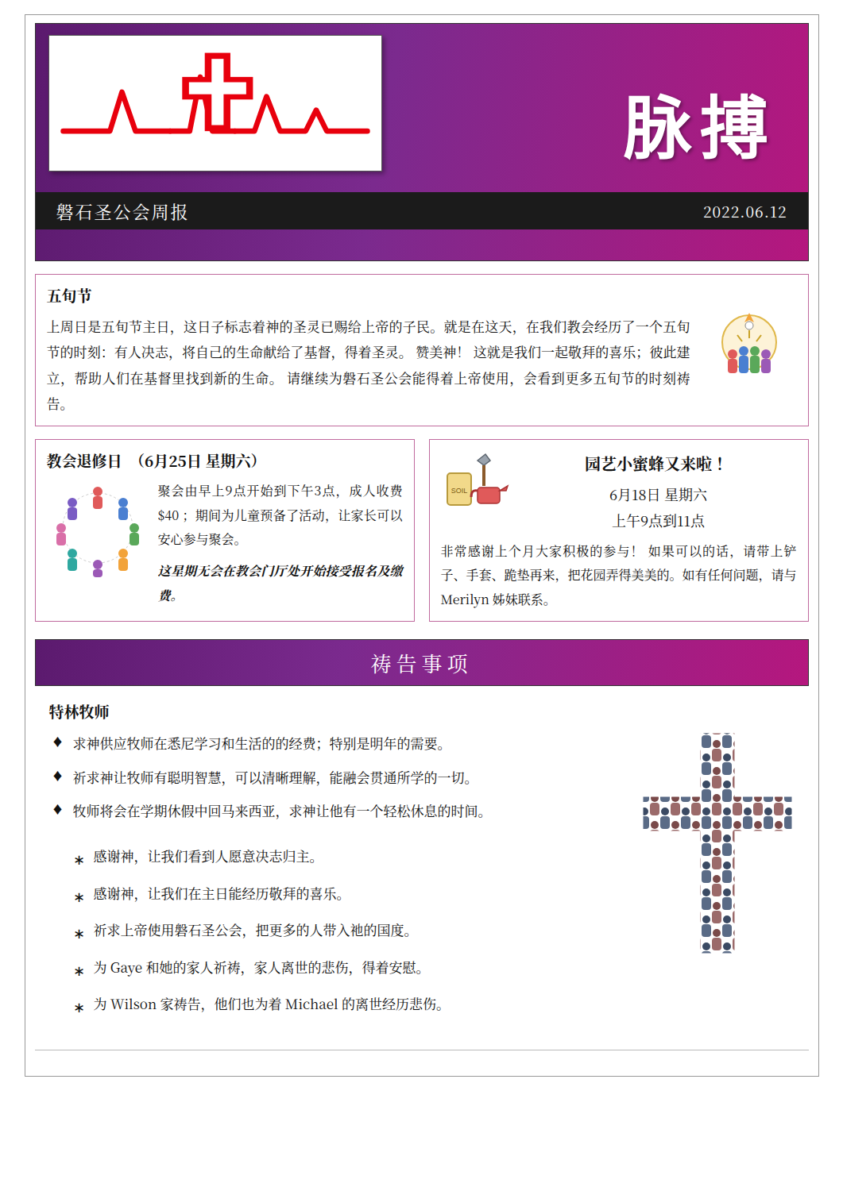脉搏
磐石圣公会周报 2022.06.12
五旬节
上周日是五旬节主日，这日子标志着神的圣灵已赐给上帝的子民。就是在这天，在我们教会经历了一个五旬节的时刻：有人决志，将自己的生命献给了基督，得着圣灵。 赞美神！ 这就是我们一起敬拜的喜乐；彼此建立，帮助人们在基督里找到新的生命。 请继续为磐石圣公会能得着上帝使用，会看到更多五旬节的时刻祷告。
教会退修日 （6月25日 星期六）
聚会由早上9点开始到下午3点，成人收费 $40 ；期间为儿童预备了活动，让家长可以安心参与聚会。
这星期无会在教会门厅处开始接受报名及缴费。
SOIL
园艺小蜜蜂又来啦 ！
6月18日 星期六
上午9点到11点
非常感谢上个月大家积极的参与！ 如果可以的话，请带上铲子、手套、跪垫再来，把花园弄得美美的。如有任何问题，请与Merilyn 姊妹联系。
祷告事项
特林牧师
求神供应牧师在悉尼学习和生活的的经费；特别是明年的需要。
祈求神让牧师有聪明智慧，可以清晰理解，能融会贯通所学的一切。
牧师将会在学期休假中回马来西亚，求神让他有一个轻松休息的时间。
感谢神，让我们看到人愿意决志归主。
感谢神，让我们在主日能经历敬拜的喜乐。
祈求上帝使用磐石圣公会，把更多的人带入祂的国度。
为 Gaye 和她的家人祈祷，家人离世的悲伤，得着安慰。
为 Wilson 家祷告，他们也为着 Michael 的离世经历悲伤。